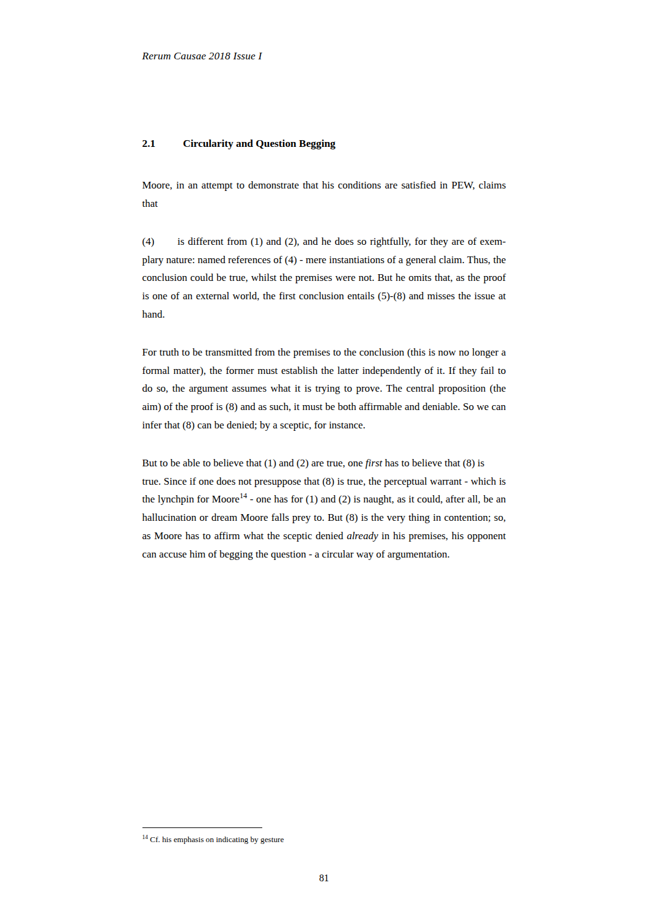Rerum Causae 2018 Issue I
2.1 Circularity and Question Begging
Moore, in an attempt to demonstrate that his conditions are satisfied in PEW, claims that
(4) is different from (1) and (2), and he does so rightfully, for they are of exemplary nature: named references of (4) - mere instantiations of a general claim. Thus, the conclusion could be true, whilst the premises were not. But he omits that, as the proof is one of an external world, the first conclusion entails (5)-(8) and misses the issue at hand.
For truth to be transmitted from the premises to the conclusion (this is now no longer a formal matter), the former must establish the latter independently of it. If they fail to do so, the argument assumes what it is trying to prove. The central proposition (the aim) of the proof is (8) and as such, it must be both affirmable and deniable. So we can infer that (8) can be denied; by a sceptic, for instance.
But to be able to believe that (1) and (2) are true, one first has to believe that (8) is
true. Since if one does not presuppose that (8) is true, the perceptual warrant - which is the lynchpin for Moore14 - one has for (1) and (2) is naught, as it could, after all, be an hallucination or dream Moore falls prey to. But (8) is the very thing in contention; so, as Moore has to affirm what the sceptic denied already in his premises, his opponent can accuse him of begging the question - a circular way of argumentation.
14 Cf. his emphasis on indicating by gesture
81